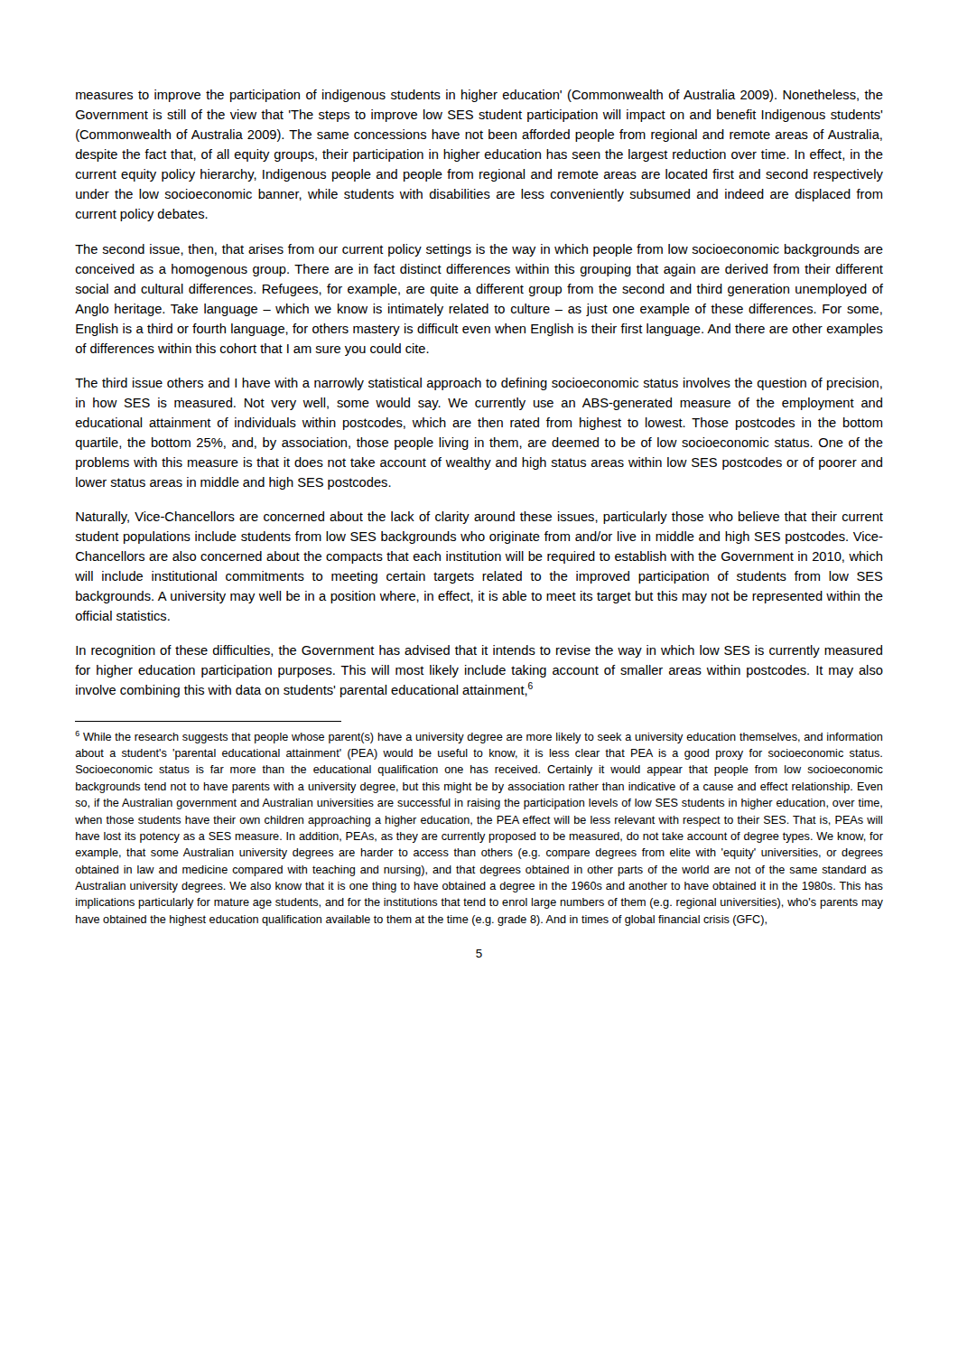measures to improve the participation of indigenous students in higher education' (Commonwealth of Australia 2009). Nonetheless, the Government is still of the view that 'The steps to improve low SES student participation will impact on and benefit Indigenous students' (Commonwealth of Australia 2009). The same concessions have not been afforded people from regional and remote areas of Australia, despite the fact that, of all equity groups, their participation in higher education has seen the largest reduction over time. In effect, in the current equity policy hierarchy, Indigenous people and people from regional and remote areas are located first and second respectively under the low socioeconomic banner, while students with disabilities are less conveniently subsumed and indeed are displaced from current policy debates.
The second issue, then, that arises from our current policy settings is the way in which people from low socioeconomic backgrounds are conceived as a homogenous group. There are in fact distinct differences within this grouping that again are derived from their different social and cultural differences. Refugees, for example, are quite a different group from the second and third generation unemployed of Anglo heritage. Take language – which we know is intimately related to culture – as just one example of these differences. For some, English is a third or fourth language, for others mastery is difficult even when English is their first language. And there are other examples of differences within this cohort that I am sure you could cite.
The third issue others and I have with a narrowly statistical approach to defining socioeconomic status involves the question of precision, in how SES is measured. Not very well, some would say. We currently use an ABS-generated measure of the employment and educational attainment of individuals within postcodes, which are then rated from highest to lowest. Those postcodes in the bottom quartile, the bottom 25%, and, by association, those people living in them, are deemed to be of low socioeconomic status. One of the problems with this measure is that it does not take account of wealthy and high status areas within low SES postcodes or of poorer and lower status areas in middle and high SES postcodes.
Naturally, Vice-Chancellors are concerned about the lack of clarity around these issues, particularly those who believe that their current student populations include students from low SES backgrounds who originate from and/or live in middle and high SES postcodes. Vice-Chancellors are also concerned about the compacts that each institution will be required to establish with the Government in 2010, which will include institutional commitments to meeting certain targets related to the improved participation of students from low SES backgrounds. A university may well be in a position where, in effect, it is able to meet its target but this may not be represented within the official statistics.
In recognition of these difficulties, the Government has advised that it intends to revise the way in which low SES is currently measured for higher education participation purposes. This will most likely include taking account of smaller areas within postcodes. It may also involve combining this with data on students' parental educational attainment,6
6 While the research suggests that people whose parent(s) have a university degree are more likely to seek a university education themselves, and information about a student's 'parental educational attainment' (PEA) would be useful to know, it is less clear that PEA is a good proxy for socioeconomic status. Socioeconomic status is far more than the educational qualification one has received. Certainly it would appear that people from low socioeconomic backgrounds tend not to have parents with a university degree, but this might be by association rather than indicative of a cause and effect relationship. Even so, if the Australian government and Australian universities are successful in raising the participation levels of low SES students in higher education, over time, when those students have their own children approaching a higher education, the PEA effect will be less relevant with respect to their SES. That is, PEAs will have lost its potency as a SES measure. In addition, PEAs, as they are currently proposed to be measured, do not take account of degree types. We know, for example, that some Australian university degrees are harder to access than others (e.g. compare degrees from elite with 'equity' universities, or degrees obtained in law and medicine compared with teaching and nursing), and that degrees obtained in other parts of the world are not of the same standard as Australian university degrees. We also know that it is one thing to have obtained a degree in the 1960s and another to have obtained it in the 1980s. This has implications particularly for mature age students, and for the institutions that tend to enrol large numbers of them (e.g. regional universities), who's parents may have obtained the highest education qualification available to them at the time (e.g. grade 8). And in times of global financial crisis (GFC),
5